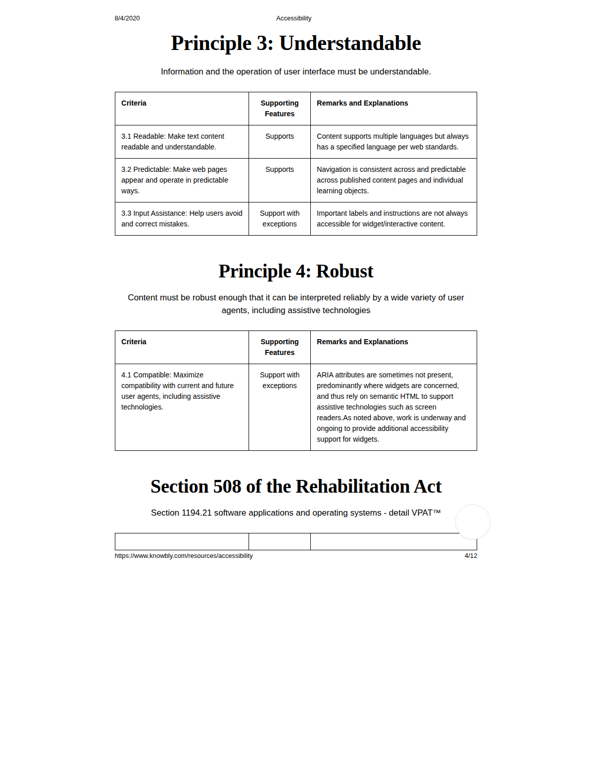8/4/2020 Accessibility
Principle 3: Understandable
Information and the operation of user interface must be understandable.
| Criteria | Supporting Features | Remarks and Explanations |
| --- | --- | --- |
| 3.1 Readable: Make text content readable and understandable. | Supports | Content supports multiple languages but always has a specified language per web standards. |
| 3.2 Predictable: Make web pages appear and operate in predictable ways. | Supports | Navigation is consistent across and predictable across published content pages and individual learning objects. |
| 3.3 Input Assistance: Help users avoid and correct mistakes. | Support with exceptions | Important labels and instructions are not always accessible for widget/interactive content. |
Principle 4: Robust
Content must be robust enough that it can be interpreted reliably by a wide variety of user agents, including assistive technologies
| Criteria | Supporting Features | Remarks and Explanations |
| --- | --- | --- |
| 4.1 Compatible: Maximize compatibility with current and future user agents, including assistive technologies. | Support with exceptions | ARIA attributes are sometimes not present, predominantly where widgets are concerned, and thus rely on semantic HTML to support assistive technologies such as screen readers.As noted above, work is underway and ongoing to provide additional accessibility support for widgets. |
Section 508 of the Rehabilitation Act
Section 1194.21 software applications and operating systems - detail VPAT™
https://www.knowbly.com/resources/accessibility 4/12